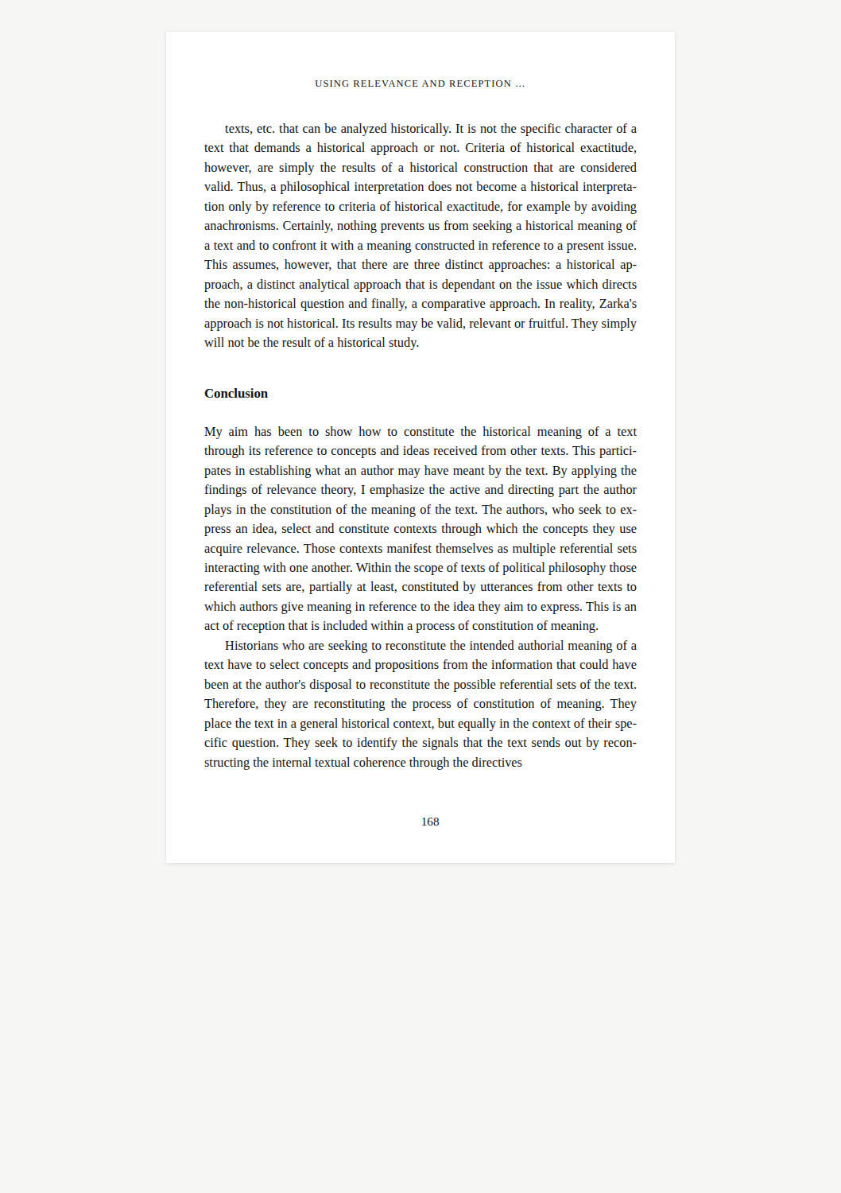Using Relevance and Reception …
texts, etc. that can be analyzed historically. It is not the specific character of a text that demands a historical approach or not. Criteria of historical exactitude, however, are simply the results of a historical construction that are considered valid. Thus, a philosophical interpretation does not become a historical interpretation only by reference to criteria of historical exactitude, for example by avoiding anachronisms. Certainly, nothing prevents us from seeking a historical meaning of a text and to confront it with a meaning constructed in reference to a present issue. This assumes, however, that there are three distinct approaches: a historical approach, a distinct analytical approach that is dependant on the issue which directs the non-historical question and finally, a comparative approach. In reality, Zarka's approach is not historical. Its results may be valid, relevant or fruitful. They simply will not be the result of a historical study.
Conclusion
My aim has been to show how to constitute the historical meaning of a text through its reference to concepts and ideas received from other texts. This participates in establishing what an author may have meant by the text. By applying the findings of relevance theory, I emphasize the active and directing part the author plays in the constitution of the meaning of the text. The authors, who seek to express an idea, select and constitute contexts through which the concepts they use acquire relevance. Those contexts manifest themselves as multiple referential sets interacting with one another. Within the scope of texts of political philosophy those referential sets are, partially at least, constituted by utterances from other texts to which authors give meaning in reference to the idea they aim to express. This is an act of reception that is included within a process of constitution of meaning.
Historians who are seeking to reconstitute the intended authorial meaning of a text have to select concepts and propositions from the information that could have been at the author's disposal to reconstitute the possible referential sets of the text. Therefore, they are reconstituting the process of constitution of meaning. They place the text in a general historical context, but equally in the context of their specific question. They seek to identify the signals that the text sends out by reconstructing the internal textual coherence through the directives
168